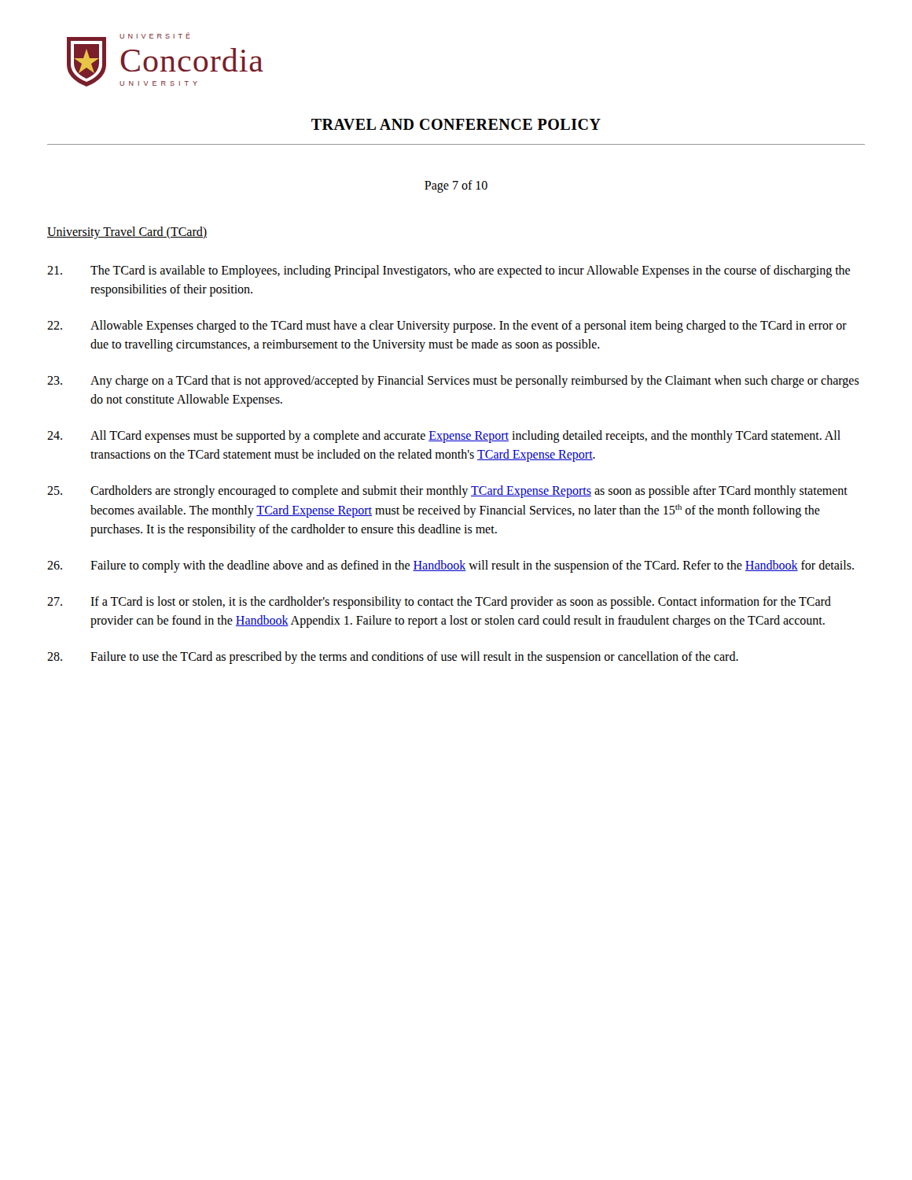UNIVERSITÉ
Concordia
UNIVERSITY
TRAVEL AND CONFERENCE POLICY
Page 7 of 10
University Travel Card (TCard)
The TCard is available to Employees, including Principal Investigators, who are expected to incur Allowable Expenses in the course of discharging the responsibilities of their position.
Allowable Expenses charged to the TCard must have a clear University purpose. In the event of a personal item being charged to the TCard in error or due to travelling circumstances, a reimbursement to the University must be made as soon as possible.
Any charge on a TCard that is not approved/accepted by Financial Services must be personally reimbursed by the Claimant when such charge or charges do not constitute Allowable Expenses.
All TCard expenses must be supported by a complete and accurate Expense Report including detailed receipts, and the monthly TCard statement. All transactions on the TCard statement must be included on the related month's TCard Expense Report.
Cardholders are strongly encouraged to complete and submit their monthly TCard Expense Reports as soon as possible after TCard monthly statement becomes available. The monthly TCard Expense Report must be received by Financial Services, no later than the 15th of the month following the purchases. It is the responsibility of the cardholder to ensure this deadline is met.
Failure to comply with the deadline above and as defined in the Handbook will result in the suspension of the TCard. Refer to the Handbook for details.
If a TCard is lost or stolen, it is the cardholder's responsibility to contact the TCard provider as soon as possible. Contact information for the TCard provider can be found in the Handbook Appendix 1. Failure to report a lost or stolen card could result in fraudulent charges on the TCard account.
Failure to use the TCard as prescribed by the terms and conditions of use will result in the suspension or cancellation of the card.